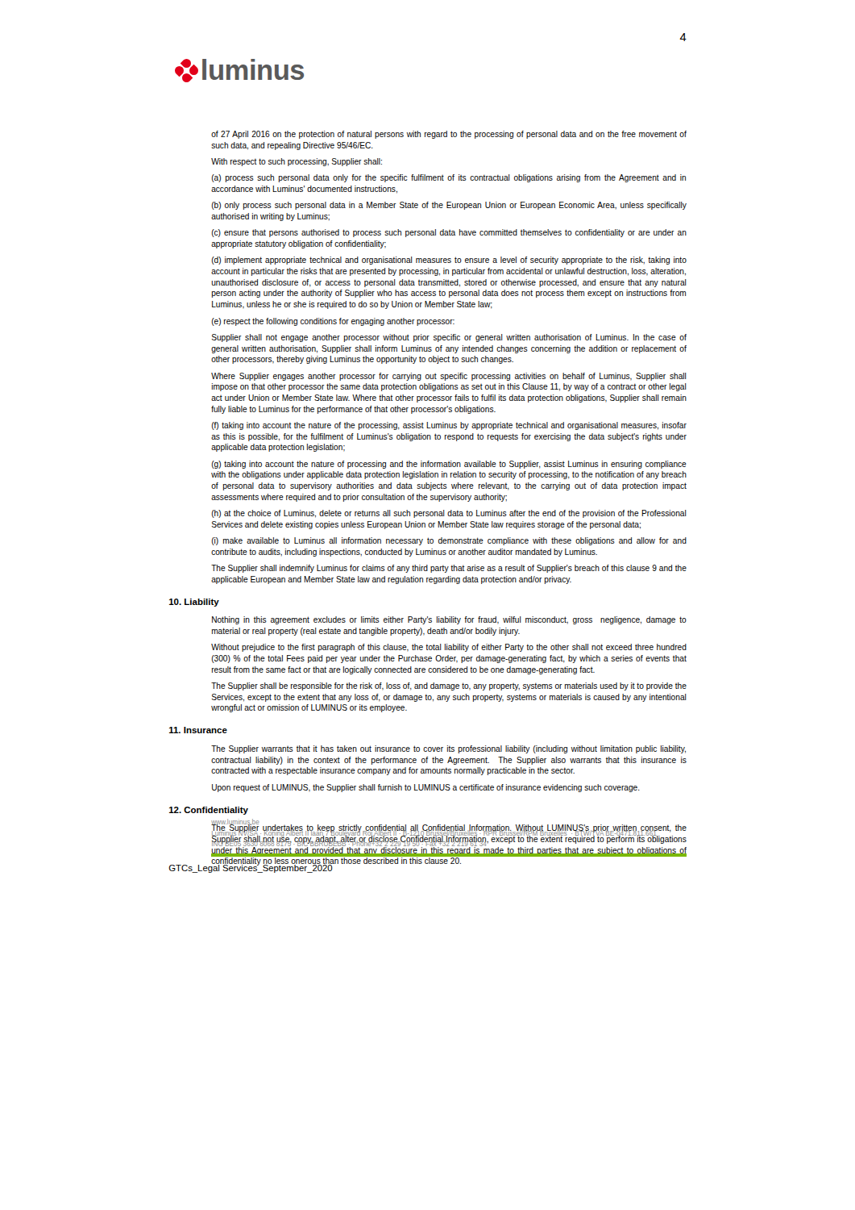4
luminus
of 27 April 2016 on the protection of natural persons with regard to the processing of personal data and on the free movement of such data, and repealing Directive 95/46/EC.
With respect to such processing, Supplier shall:
(a) process such personal data only for the specific fulfilment of its contractual obligations arising from the Agreement and in accordance with Luminus' documented instructions,
(b) only process such personal data in a Member State of the European Union or European Economic Area, unless specifically authorised in writing by Luminus;
(c) ensure that persons authorised to process such personal data have committed themselves to confidentiality or are under an appropriate statutory obligation of confidentiality;
(d) implement appropriate technical and organisational measures to ensure a level of security appropriate to the risk, taking into account in particular the risks that are presented by processing, in particular from accidental or unlawful destruction, loss, alteration, unauthorised disclosure of, or access to personal data transmitted, stored or otherwise processed, and ensure that any natural person acting under the authority of Supplier who has access to personal data does not process them except on instructions from Luminus, unless he or she is required to do so by Union or Member State law;
(e) respect the following conditions for engaging another processor:
Supplier shall not engage another processor without prior specific or general written authorisation of Luminus. In the case of general written authorisation, Supplier shall inform Luminus of any intended changes concerning the addition or replacement of other processors, thereby giving Luminus the opportunity to object to such changes.
Where Supplier engages another processor for carrying out specific processing activities on behalf of Luminus, Supplier shall impose on that other processor the same data protection obligations as set out in this Clause 11, by way of a contract or other legal act under Union or Member State law. Where that other processor fails to fulfil its data protection obligations, Supplier shall remain fully liable to Luminus for the performance of that other processor's obligations.
(f) taking into account the nature of the processing, assist Luminus by appropriate technical and organisational measures, insofar as this is possible, for the fulfilment of Luminus's obligation to respond to requests for exercising the data subject's rights under applicable data protection legislation;
(g) taking into account the nature of processing and the information available to Supplier, assist Luminus in ensuring compliance with the obligations under applicable data protection legislation in relation to security of processing, to the notification of any breach of personal data to supervisory authorities and data subjects where relevant, to the carrying out of data protection impact assessments where required and to prior consultation of the supervisory authority;
(h) at the choice of Luminus, delete or returns all such personal data to Luminus after the end of the provision of the Professional Services and delete existing copies unless European Union or Member State law requires storage of the personal data;
(i) make available to Luminus all information necessary to demonstrate compliance with these obligations and allow for and contribute to audits, including inspections, conducted by Luminus or another auditor mandated by Luminus.
The Supplier shall indemnify Luminus for claims of any third party that arise as a result of Supplier's breach of this clause 9 and the applicable European and Member State law and regulation regarding data protection and/or privacy.
10. Liability
Nothing in this agreement excludes or limits either Party's liability for fraud, wilful misconduct, gross negligence, damage to material or real property (real estate and tangible property), death and/or bodily injury.
Without prejudice to the first paragraph of this clause, the total liability of either Party to the other shall not exceed three hundred (300) % of the total Fees paid per year under the Purchase Order, per damage-generating fact, by which a series of events that result from the same fact or that are logically connected are considered to be one damage-generating fact.
The Supplier shall be responsible for the risk of, loss of, and damage to, any property, systems or materials used by it to provide the Services, except to the extent that any loss of, or damage to, any such property, systems or materials is caused by any intentional wrongful act or omission of LUMINUS or its employee.
11. Insurance
The Supplier warrants that it has taken out insurance to cover its professional liability (including without limitation public liability, contractual liability) in the context of the performance of the Agreement. The Supplier also warrants that this insurance is contracted with a respectable insurance company and for amounts normally practicable in the sector.
Upon request of LUMINUS, the Supplier shall furnish to LUMINUS a certificate of insurance evidencing such coverage.
12. Confidentiality
The Supplier undertakes to keep strictly confidential all Confidential Information. Without LUMINUS's prior written consent, the Supplier shall not use, copy, adapt, alter or disclose Confidential Information, except to the extent required to perform its obligations under this Agreement and provided that any disclosure in this regard is made to third parties that are subject to obligations of confidentiality no less onerous than those described in this clause 20.
www.luminus.be Luminus NV/SA · Koning Albert II laan 7 Boulevard Roi Albert II · B-1210 Brussel/Bruxelles · RPR Brussel/RPM Bruxelles · BTW/TVA BE-0471.811.661
ING BE05 3630 8068 8175 · BIC BBRUBEBB · Phone+32 2 229 19 50 · Fax +32 2 219 61 34
GTCs_Legal Services_September_2020